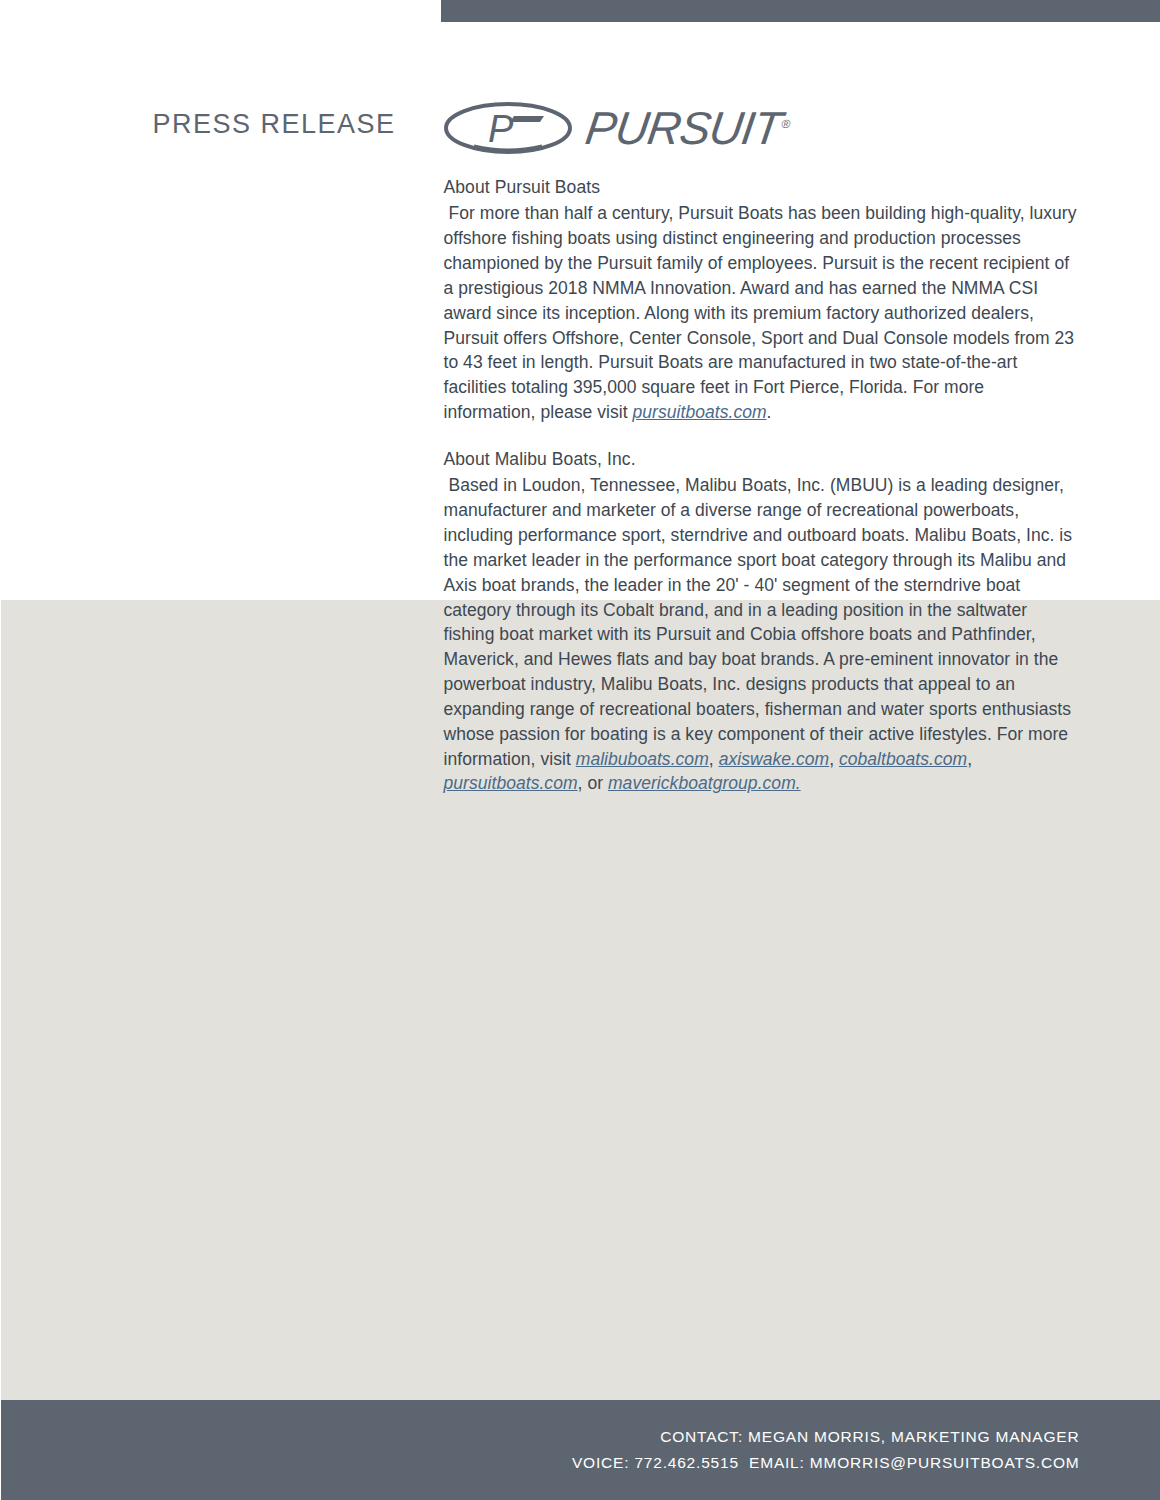PRESS RELEASE
P
PURSUIT®
About Pursuit Boats
For more than half a century, Pursuit Boats has been building high-quality, luxury offshore fishing boats using distinct engineering and production processes championed by the Pursuit family of employees. Pursuit is the recent recipient of a prestigious 2018 NMMA Innovation. Award and has earned the NMMA CSI award since its inception. Along with its premium factory authorized dealers, Pursuit offers Offshore, Center Console, Sport and Dual Console models from 23 to 43 feet in length. Pursuit Boats are manufactured in two state-of-the-art facilities totaling 395,000 square feet in Fort Pierce, Florida. For more information, please visit pursuitboats.com.
About Malibu Boats, Inc.
Based in Loudon, Tennessee, Malibu Boats, Inc. (MBUU) is a leading designer, manufacturer and marketer of a diverse range of recreational powerboats, including performance sport, sterndrive and outboard boats. Malibu Boats, Inc. is the market leader in the performance sport boat category through its Malibu and Axis boat brands, the leader in the 20' - 40' segment of the sterndrive boat category through its Cobalt brand, and in a leading position in the saltwater fishing boat market with its Pursuit and Cobia offshore boats and Pathfinder, Maverick, and Hewes flats and bay boat brands. A pre-eminent innovator in the powerboat industry, Malibu Boats, Inc. designs products that appeal to an expanding range of recreational boaters, fisherman and water sports enthusiasts whose passion for boating is a key component of their active lifestyles. For more information, visit malibuboats.com, axiswake.com, cobaltboats.com, pursuitboats.com, or maverickboatgroup.com.
CONTACT: MEGAN MORRIS, MARKETING MANAGER
VOICE: 772.462.5515 EMAIL: MMORRIS@PURSUITBOATS.COM